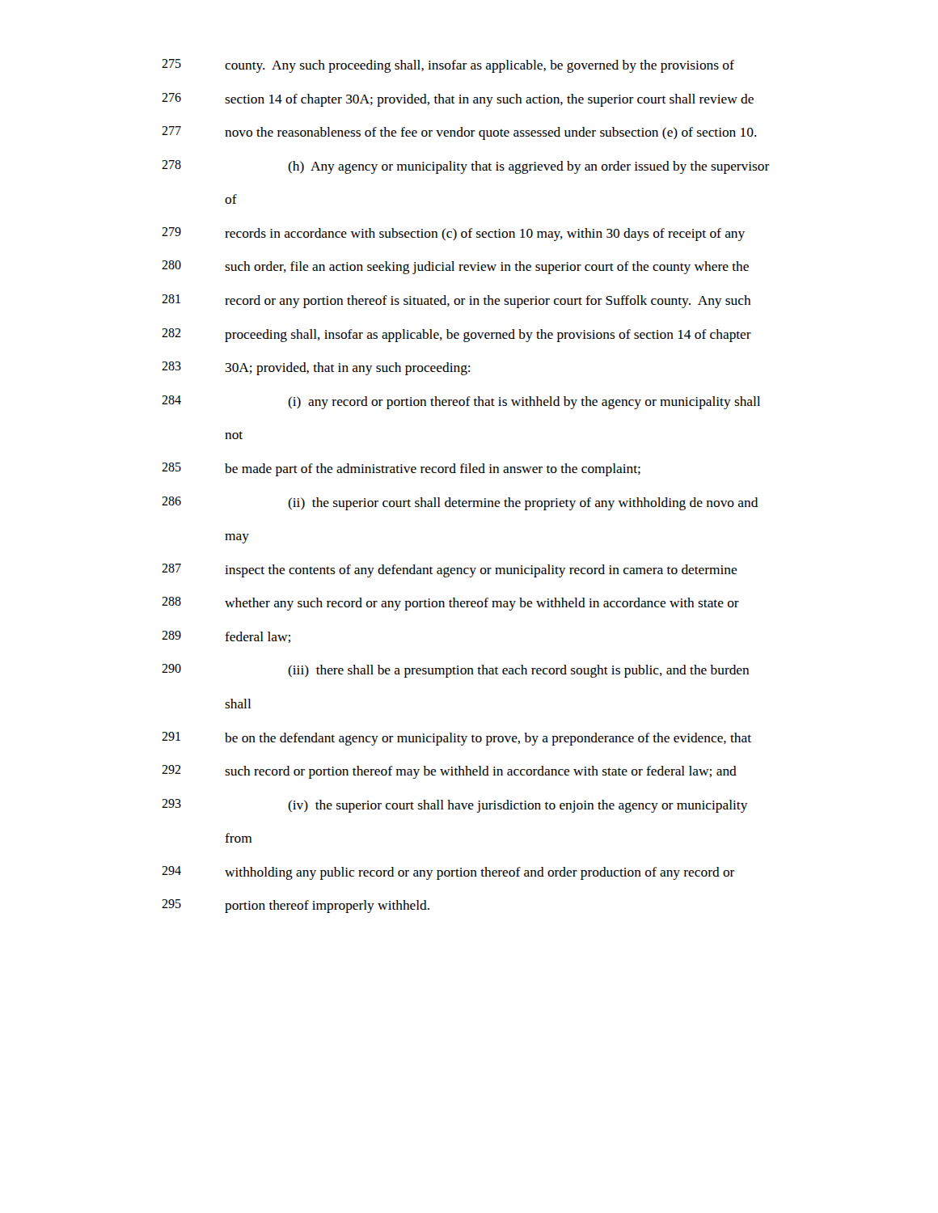275
county. Any such proceeding shall, insofar as applicable, be governed by the provisions of
276
section 14 of chapter 30A; provided, that in any such action, the superior court shall review de
277
novo the reasonableness of the fee or vendor quote assessed under subsection (e) of section 10.
278
(h) Any agency or municipality that is aggrieved by an order issued by the supervisor of
279
records in accordance with subsection (c) of section 10 may, within 30 days of receipt of any
280
such order, file an action seeking judicial review in the superior court of the county where the
281
record or any portion thereof is situated, or in the superior court for Suffolk county. Any such
282
proceeding shall, insofar as applicable, be governed by the provisions of section 14 of chapter
283
30A; provided, that in any such proceeding:
284
(i) any record or portion thereof that is withheld by the agency or municipality shall not
285
be made part of the administrative record filed in answer to the complaint;
286
(ii) the superior court shall determine the propriety of any withholding de novo and may
287
inspect the contents of any defendant agency or municipality record in camera to determine
288
whether any such record or any portion thereof may be withheld in accordance with state or
289
federal law;
290
(iii) there shall be a presumption that each record sought is public, and the burden shall
291
be on the defendant agency or municipality to prove, by a preponderance of the evidence, that
292
such record or portion thereof may be withheld in accordance with state or federal law; and
293
(iv) the superior court shall have jurisdiction to enjoin the agency or municipality from
294
withholding any public record or any portion thereof and order production of any record or
295
portion thereof improperly withheld.